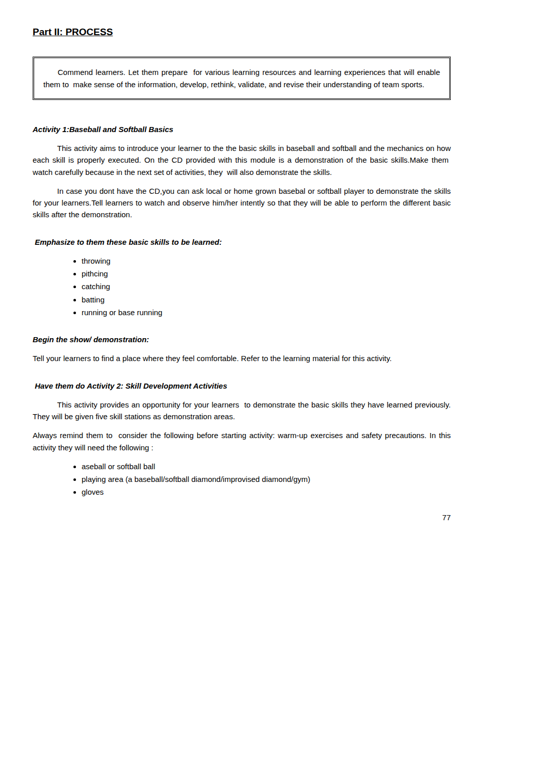Part II: PROCESS
Commend learners. Let them prepare for various learning resources and learning experiences that will enable them to make sense of the information, develop, rethink, validate, and revise their understanding of team sports.
Activity 1:Baseball and Softball Basics
This activity aims to introduce your learner to the the basic skills in baseball and softball and the mechanics on how each skill is properly executed. On the CD provided with this module is a demonstration of the basic skills.Make them watch carefully because in the next set of activities, they will also demonstrate the skills.
In case you dont have the CD,you can ask local or home grown basebal or softball player to demonstrate the skills for your learners.Tell learners to watch and observe him/her intently so that they will be able to perform the different basic skills after the demonstration.
Emphasize to them these basic skills to be learned:
throwing
pithcing
catching
batting
running or base running
Begin the show/ demonstration:
Tell your learners to find a place where they feel comfortable. Refer to the learning material for this activity.
Have them do Activity 2: Skill Development Activities
This activity provides an opportunity for your learners to demonstrate the basic skills they have learned previously. They will be given five skill stations as demonstration areas.
Always remind them to consider the following before starting activity: warm-up exercises and safety precautions. In this activity they will need the following :
aseball or softball ball
playing area (a baseball/softball diamond/improvised diamond/gym)
gloves
77